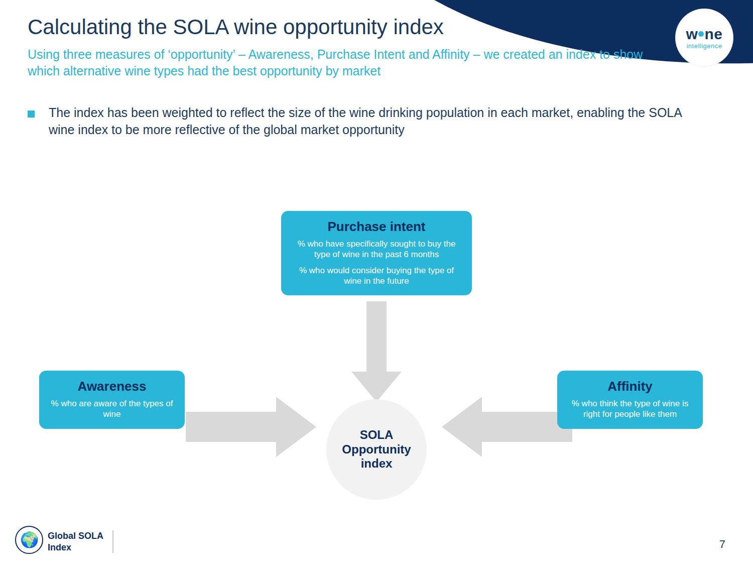w ne
intelligence
Calculating the SOLA wine opportunity index
Using three measures of ‘opportunity’ – Awareness, Purchase Intent and Affinity – we created an index to show which alternative wine types had the best opportunity by market
The index has been weighted to reflect the size of the wine drinking population in each market, enabling the SOLA wine index to be more reflective of the global market opportunity
Purchase intent
% who have specifically sought to buy the type of wine in the past 6 months
% who would consider buying the type of wine in the future
Awareness
% who are aware of the types of wine
Affinity
% who think the type of wine is right for people like them
SOLA
Opportunity
index
🌍
Global SOLA
Index
7